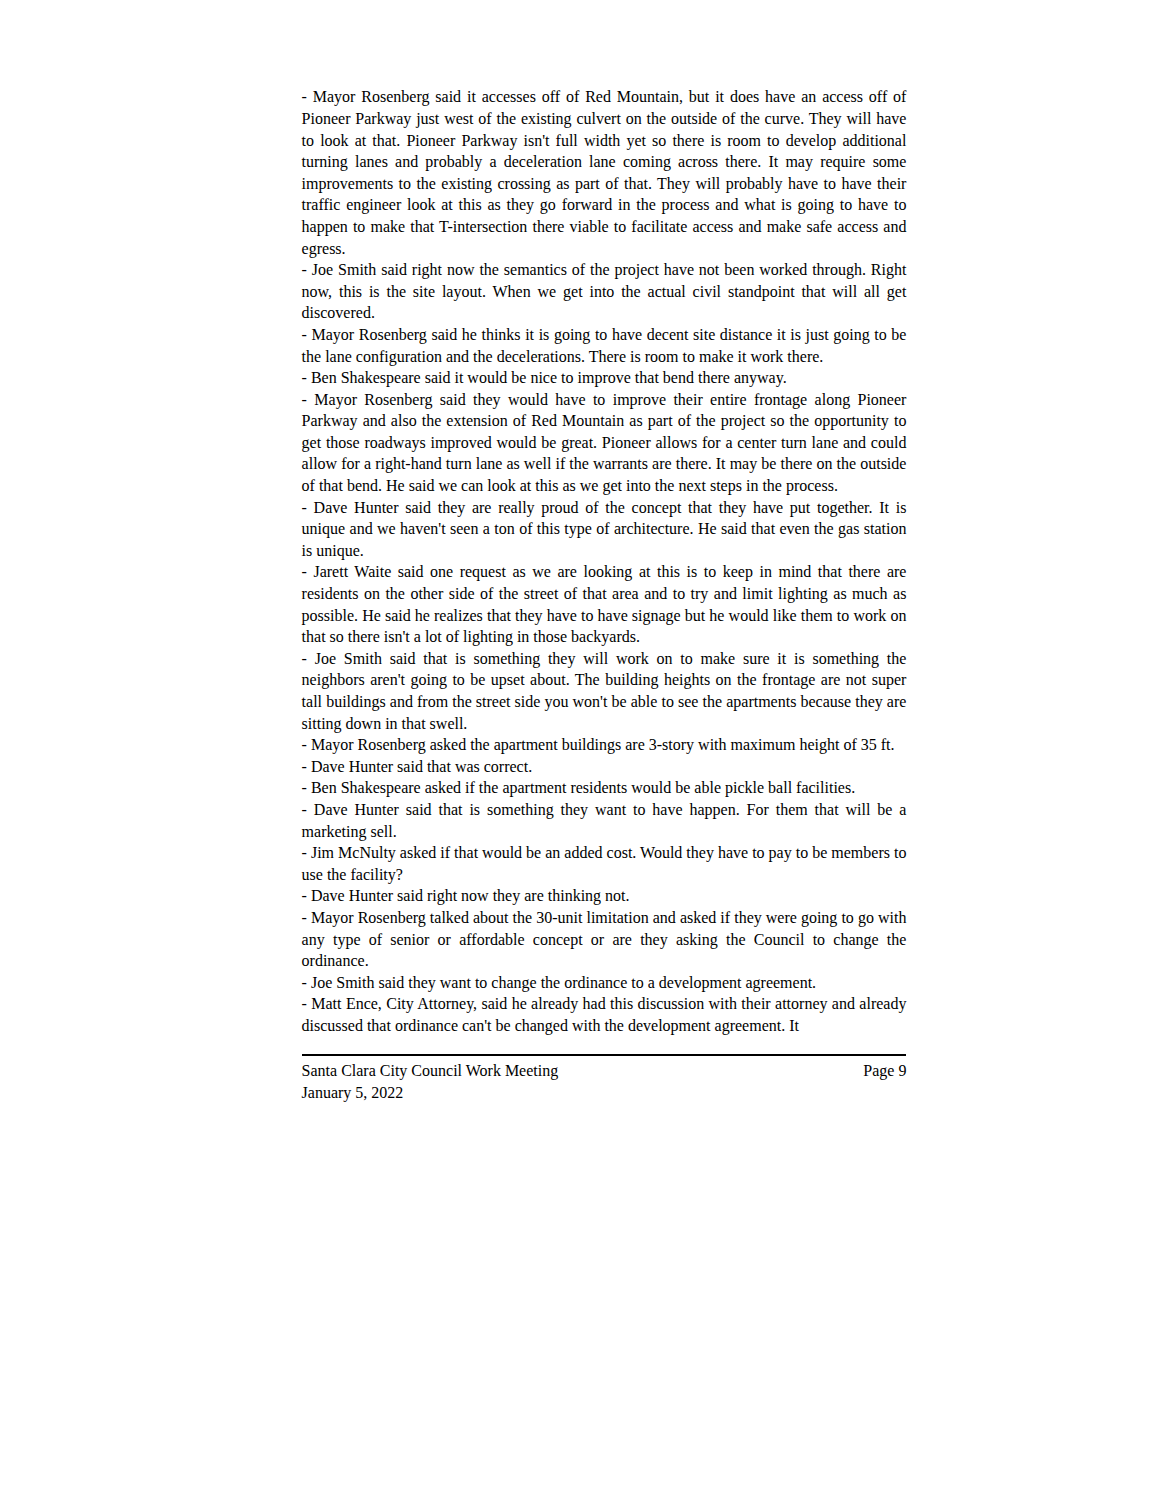- Mayor Rosenberg said it accesses off of Red Mountain, but it does have an access off of Pioneer Parkway just west of the existing culvert on the outside of the curve. They will have to look at that. Pioneer Parkway isn't full width yet so there is room to develop additional turning lanes and probably a deceleration lane coming across there. It may require some improvements to the existing crossing as part of that. They will probably have to have their traffic engineer look at this as they go forward in the process and what is going to have to happen to make that T-intersection there viable to facilitate access and make safe access and egress.
- Joe Smith said right now the semantics of the project have not been worked through. Right now, this is the site layout. When we get into the actual civil standpoint that will all get discovered.
- Mayor Rosenberg said he thinks it is going to have decent site distance it is just going to be the lane configuration and the decelerations. There is room to make it work there.
- Ben Shakespeare said it would be nice to improve that bend there anyway.
- Mayor Rosenberg said they would have to improve their entire frontage along Pioneer Parkway and also the extension of Red Mountain as part of the project so the opportunity to get those roadways improved would be great. Pioneer allows for a center turn lane and could allow for a right-hand turn lane as well if the warrants are there. It may be there on the outside of that bend. He said we can look at this as we get into the next steps in the process.
- Dave Hunter said they are really proud of the concept that they have put together. It is unique and we haven't seen a ton of this type of architecture. He said that even the gas station is unique.
- Jarett Waite said one request as we are looking at this is to keep in mind that there are residents on the other side of the street of that area and to try and limit lighting as much as possible. He said he realizes that they have to have signage but he would like them to work on that so there isn't a lot of lighting in those backyards.
- Joe Smith said that is something they will work on to make sure it is something the neighbors aren't going to be upset about. The building heights on the frontage are not super tall buildings and from the street side you won't be able to see the apartments because they are sitting down in that swell.
- Mayor Rosenberg asked the apartment buildings are 3-story with maximum height of 35 ft.
- Dave Hunter said that was correct.
- Ben Shakespeare asked if the apartment residents would be able pickle ball facilities.
- Dave Hunter said that is something they want to have happen. For them that will be a marketing sell.
- Jim McNulty asked if that would be an added cost. Would they have to pay to be members to use the facility?
- Dave Hunter said right now they are thinking not.
- Mayor Rosenberg talked about the 30-unit limitation and asked if they were going to go with any type of senior or affordable concept or are they asking the Council to change the ordinance.
- Joe Smith said they want to change the ordinance to a development agreement.
- Matt Ence, City Attorney, said he already had this discussion with their attorney and already discussed that ordinance can't be changed with the development agreement. It
Santa Clara City Council Work Meeting
Page 9
January 5, 2022